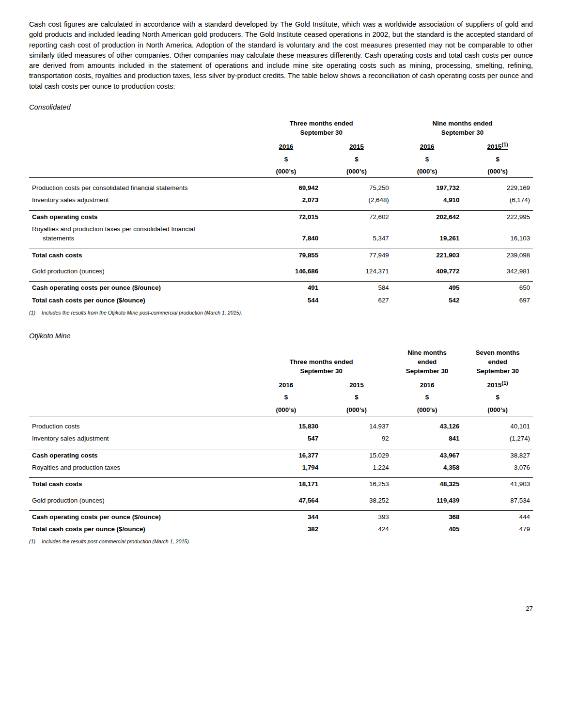Cash cost figures are calculated in accordance with a standard developed by The Gold Institute, which was a worldwide association of suppliers of gold and gold products and included leading North American gold producers. The Gold Institute ceased operations in 2002, but the standard is the accepted standard of reporting cash cost of production in North America. Adoption of the standard is voluntary and the cost measures presented may not be comparable to other similarly titled measures of other companies. Other companies may calculate these measures differently. Cash operating costs and total cash costs per ounce are derived from amounts included in the statement of operations and include mine site operating costs such as mining, processing, smelting, refining, transportation costs, royalties and production taxes, less silver by-product credits. The table below shows a reconciliation of cash operating costs per ounce and total cash costs per ounce to production costs:
Consolidated
| | Three months ended September 30 | Nine months ended September 30 |
| --- | --- | --- |
| | 2016 | 2015 | 2016 | 2015 (1) |
| | $ | $ | $ | $ |
| | (000’s) | (000’s) | (000’s) | (000’s) |
| Production costs per consolidated financial statements | 69,942 | 75,250 | 197,732 | 229,169 |
| Inventory sales adjustment | 2,073 | (2,648) | 4,910 | (6,174) |
| Cash operating costs | 72,015 | 72,602 | 202,642 | 222,995 |
| Royalties and production taxes per consolidated financial statements | 7,840 | 5,347 | 19,261 | 16,103 |
| Total cash costs | 79,855 | 77,949 | 221,903 | 239,098 |
| Gold production (ounces) | 146,686 | 124,371 | 409,772 | 342,981 |
| Cash operating costs per ounce ($/ounce) | 491 | 584 | 495 | 650 |
| Total cash costs per ounce ($/ounce) | 544 | 627 | 542 | 697 |
(1) Includes the results from the Otjikoto Mine post-commercial production (March 1, 2015).
Otjikoto Mine
| | Three months ended September 30 | Nine months ended September 30 | Seven months ended September 30 |
| --- | --- | --- | --- |
| | 2016 | 2015 | 2016 | 2015 (1) |
| | $ | $ | $ | $ |
| | (000’s) | (000’s) | (000’s) | (000’s) |
| Production costs | 15,830 | 14,937 | 43,126 | 40,101 |
| Inventory sales adjustment | 547 | 92 | 841 | (1,274) |
| Cash operating costs | 16,377 | 15,029 | 43,967 | 38,827 |
| Royalties and production taxes | 1,794 | 1,224 | 4,358 | 3,076 |
| Total cash costs | 18,171 | 16,253 | 48,325 | 41,903 |
| Gold production (ounces) | 47,564 | 38,252 | 119,439 | 87,534 |
| Cash operating costs per ounce ($/ounce) | 344 | 393 | 368 | 444 |
| Total cash costs per ounce ($/ounce) | 382 | 424 | 405 | 479 |
(1) Includes the results post-commercial production (March 1, 2015).
27